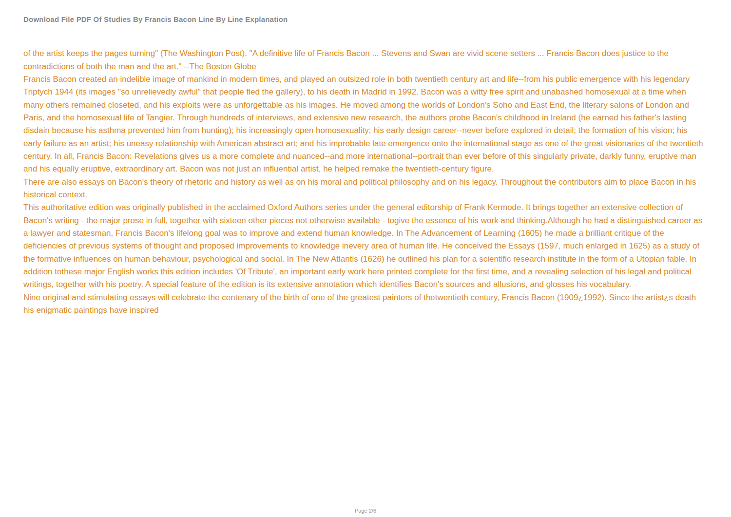Download File PDF Of Studies By Francis Bacon Line By Line Explanation
of the artist keeps the pages turning" (The Washington Post). "A definitive life of Francis Bacon ... Stevens and Swan are vivid scene setters ... Francis Bacon does justice to the contradictions of both the man and the art." --The Boston Globe
Francis Bacon created an indelible image of mankind in modern times, and played an outsized role in both twentieth century art and life--from his public emergence with his legendary Triptych 1944 (its images "so unrelievedly awful" that people fled the gallery), to his death in Madrid in 1992. Bacon was a witty free spirit and unabashed homosexual at a time when many others remained closeted, and his exploits were as unforgettable as his images. He moved among the worlds of London's Soho and East End, the literary salons of London and Paris, and the homosexual life of Tangier. Through hundreds of interviews, and extensive new research, the authors probe Bacon's childhood in Ireland (he earned his father's lasting disdain because his asthma prevented him from hunting); his increasingly open homosexuality; his early design career--never before explored in detail; the formation of his vision; his early failure as an artist; his uneasy relationship with American abstract art; and his improbable late emergence onto the international stage as one of the great visionaries of the twentieth century. In all, Francis Bacon: Revelations gives us a more complete and nuanced--and more international--portrait than ever before of this singularly private, darkly funny, eruptive man and his equally eruptive, extraordinary art. Bacon was not just an influential artist, he helped remake the twentieth-century figure.
There are also essays on Bacon's theory of rhetoric and history as well as on his moral and political philosophy and on his legacy. Throughout the contributors aim to place Bacon in his historical context.
This authoritative edition was originally published in the acclaimed Oxford Authors series under the general editorship of Frank Kermode. It brings together an extensive collection of Bacon's writing - the major prose in full, together with sixteen other pieces not otherwise available - togive the essence of his work and thinking.Although he had a distinguished career as a lawyer and statesman, Francis Bacon's lifelong goal was to improve and extend human knowledge. In The Advancement of Learning (1605) he made a brilliant critique of the deficiencies of previous systems of thought and proposed improvements to knowledge inevery area of human life. He conceived the Essays (1597, much enlarged in 1625) as a study of the formative influences on human behaviour, psychological and social. In The New Atlantis (1626) he outlined his plan for a scientific research institute in the form of a Utopian fable. In addition tothese major English works this edition includes 'Of Tribute', an important early work here printed complete for the first time, and a revealing selection of his legal and political writings, together with his poetry. A special feature of the edition is its extensive annotation which identifies Bacon's sources and allusions, and glosses his vocabulary.
Nine original and stimulating essays will celebrate the centenary of the birth of one of the greatest painters of thetwentieth century, Francis Bacon (1909¿1992). Since the artist¿s death his enigmatic paintings have inspired
Page 2/6